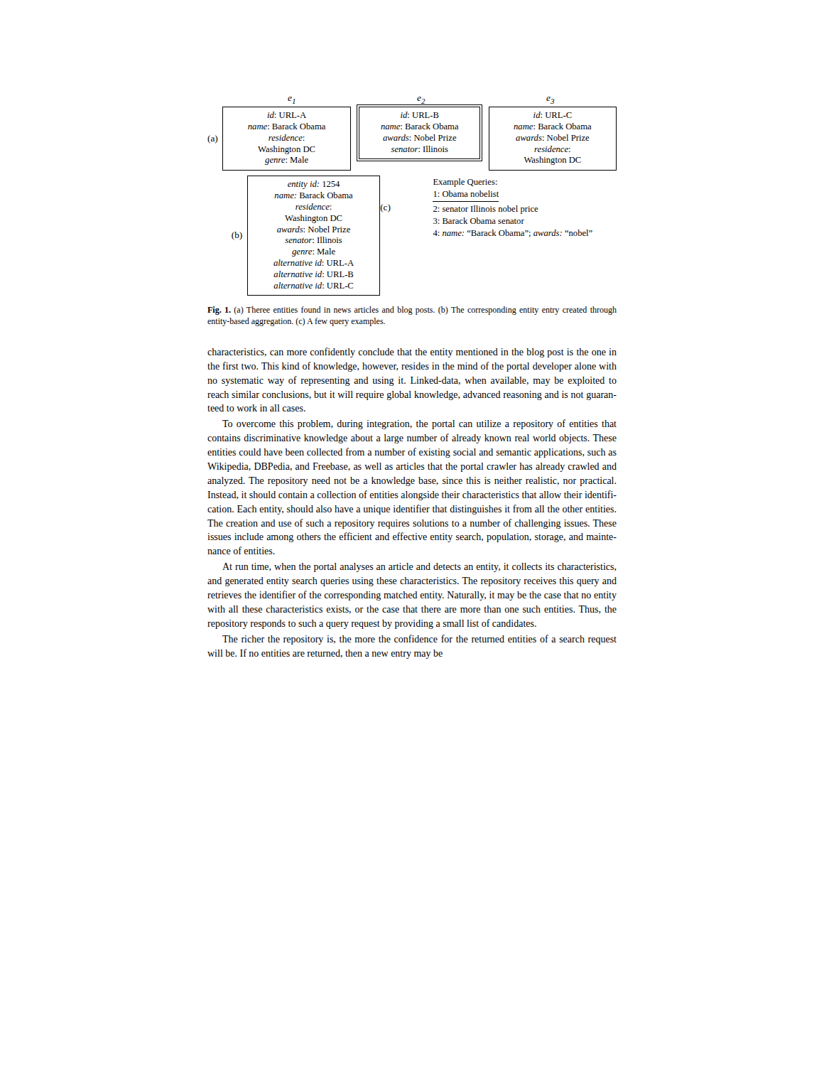e1 e2 e3
(a)
id: URL-A
name: Barack Obama
residence:
Washington DC
genre: Male
id: URL-B
name: Barack Obama
awards: Nobel Prize
senator: Illinois
id: URL-C
name: Barack Obama
awards: Nobel Prize
residence:
Washington DC
(b)
entity id: 1254
name: Barack Obama
residence:
Washington DC
awards: Nobel Prize
senator: Illinois
genre: Male
alternative id: URL-A
alternative id: URL-B
alternative id: URL-C
(c)
Example Queries:
1: Obama nobelist
2: senator Illinois nobel price
3: Barack Obama senator
4: name: “Barack Obama”; awards: “nobel”
Fig. 1. (a) Theree entities found in news articles and blog posts. (b) The corresponding entity entry created through entity-based aggregation. (c) A few query examples.
characteristics, can more confidently conclude that the entity mentioned in the blog post is the one in the first two. This kind of knowledge, however, resides in the mind of the portal developer alone with no systematic way of representing and using it. Linked-data, when available, may be exploited to reach similar conclusions, but it will require global knowledge, advanced reasoning and is not guaranteed to work in all cases.
To overcome this problem, during integration, the portal can utilize a repository of entities that contains discriminative knowledge about a large number of already known real world objects. These entities could have been collected from a number of existing social and semantic applications, such as Wikipedia, DBPedia, and Freebase, as well as articles that the portal crawler has already crawled and analyzed. The repository need not be a knowledge base, since this is neither realistic, nor practical. Instead, it should contain a collection of entities alongside their characteristics that allow their identification. Each entity, should also have a unique identifier that distinguishes it from all the other entities. The creation and use of such a repository requires solutions to a number of challenging issues. These issues include among others the efficient and effective entity search, population, storage, and maintenance of entities.
At run time, when the portal analyses an article and detects an entity, it collects its characteristics, and generated entity search queries using these characteristics. The repository receives this query and retrieves the identifier of the corresponding matched entity. Naturally, it may be the case that no entity with all these characteristics exists, or the case that there are more than one such entities. Thus, the repository responds to such a query request by providing a small list of candidates.
The richer the repository is, the more the confidence for the returned entities of a search request will be. If no entities are returned, then a new entry may be